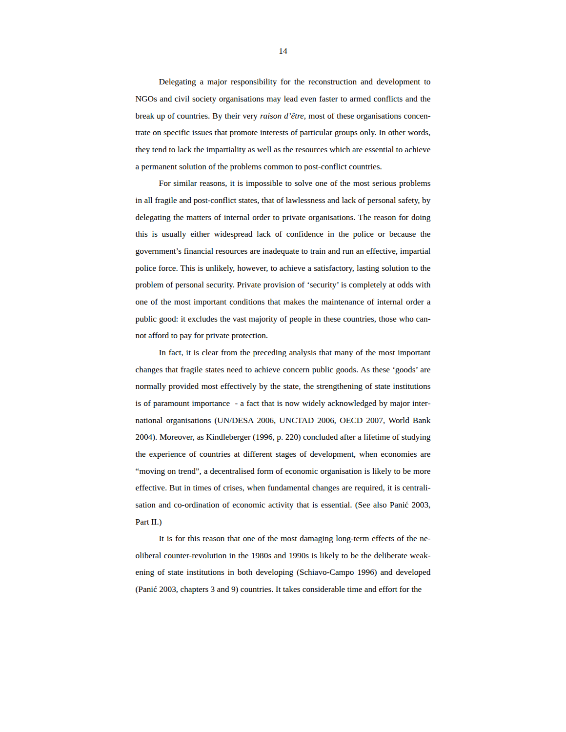14
Delegating a major responsibility for the reconstruction and development to NGOs and civil society organisations may lead even faster to armed conflicts and the break up of countries. By their very raison d’être, most of these organisations concentrate on specific issues that promote interests of particular groups only. In other words, they tend to lack the impartiality as well as the resources which are essential to achieve a permanent solution of the problems common to post-conflict countries.
For similar reasons, it is impossible to solve one of the most serious problems in all fragile and post-conflict states, that of lawlessness and lack of personal safety, by delegating the matters of internal order to private organisations. The reason for doing this is usually either widespread lack of confidence in the police or because the government’s financial resources are inadequate to train and run an effective, impartial police force. This is unlikely, however, to achieve a satisfactory, lasting solution to the problem of personal security. Private provision of ‘security’ is completely at odds with one of the most important conditions that makes the maintenance of internal order a public good: it excludes the vast majority of people in these countries, those who cannot afford to pay for private protection.
In fact, it is clear from the preceding analysis that many of the most important changes that fragile states need to achieve concern public goods. As these ‘goods’ are normally provided most effectively by the state, the strengthening of state institutions is of paramount importance - a fact that is now widely acknowledged by major international organisations (UN/DESA 2006, UNCTAD 2006, OECD 2007, World Bank 2004). Moreover, as Kindleberger (1996, p. 220) concluded after a lifetime of studying the experience of countries at different stages of development, when economies are “moving on trend”, a decentralised form of economic organisation is likely to be more effective. But in times of crises, when fundamental changes are required, it is centralisation and co-ordination of economic activity that is essential. (See also Panić 2003, Part II.)
It is for this reason that one of the most damaging long-term effects of the neoliberal counter-revolution in the 1980s and 1990s is likely to be the deliberate weakening of state institutions in both developing (Schiavo-Campo 1996) and developed (Panić 2003, chapters 3 and 9) countries. It takes considerable time and effort for the